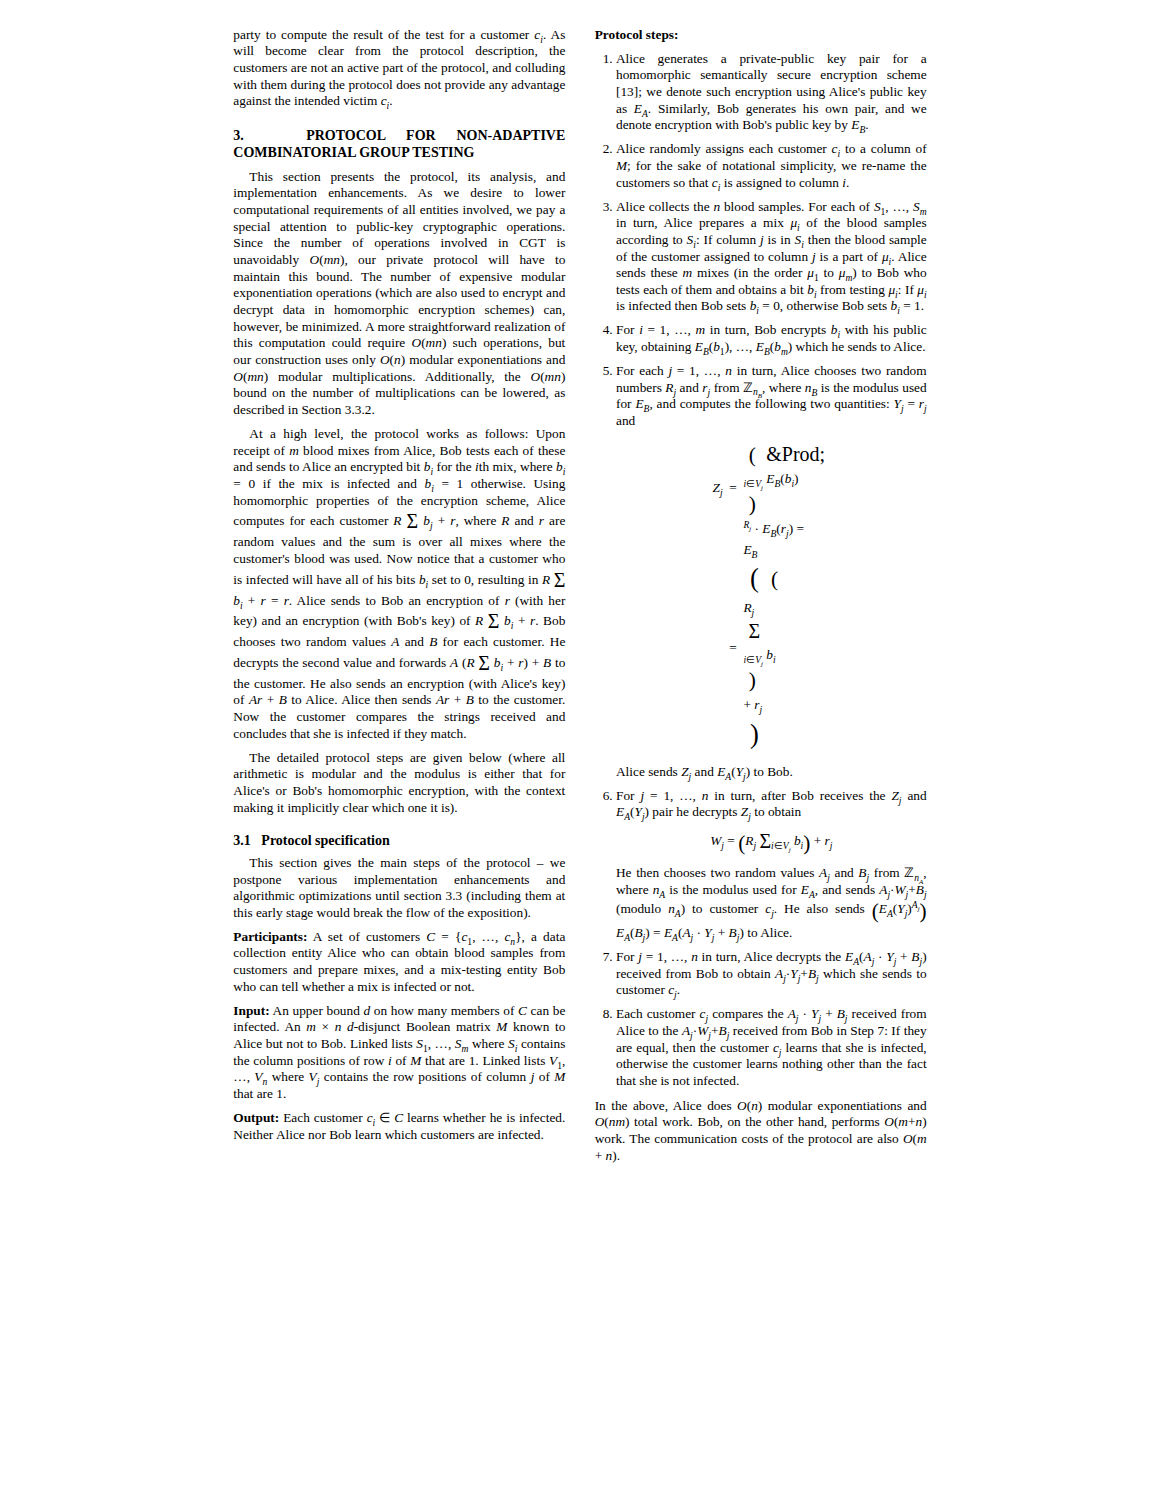party to compute the result of the test for a customer ci. As will become clear from the protocol description, the customers are not an active part of the protocol, and colluding with them during the protocol does not provide any advantage against the intended victim ci.
3. Protocol for Non-Adaptive Combinatorial Group Testing
This section presents the protocol, its analysis, and implementation enhancements. As we desire to lower computational requirements of all entities involved, we pay a special attention to public-key cryptographic operations. Since the number of operations involved in CGT is unavoidably O(mn), our private protocol will have to maintain this bound. The number of expensive modular exponentiation operations (which are also used to encrypt and decrypt data in homomorphic encryption schemes) can, however, be minimized. A more straightforward realization of this computation could require O(mn) such operations, but our construction uses only O(n) modular exponentiations and O(mn) modular multiplications. Additionally, the O(mn) bound on the number of multiplications can be lowered, as described in Section 3.3.2.
At a high level, the protocol works as follows: Upon receipt of m blood mixes from Alice, Bob tests each of these and sends to Alice an encrypted bit bi for the ith mix, where bi = 0 if the mix is infected and bi = 1 otherwise. Using homomorphic properties of the encryption scheme, Alice computes for each customer R Σ bj + r, where R and r are random values and the sum is over all mixes where the customer's blood was used. Now notice that a customer who is infected will have all of his bits bi set to 0, resulting in R Σ bi + r = r. Alice sends to Bob an encryption of r (with her key) and an encryption (with Bob's key) of R Σ bi + r. Bob chooses two random values A and B for each customer. He decrypts the second value and forwards A (R Σ bi + r) + B to the customer. He also sends an encryption (with Alice's key) of Ar + B to Alice. Alice then sends Ar + B to the customer. Now the customer compares the strings received and concludes that she is infected if they match.
The detailed protocol steps are given below (where all arithmetic is modular and the modulus is either that for Alice's or Bob's homomorphic encryption, with the context making it implicitly clear which one it is).
3.1 Protocol specification
This section gives the main steps of the protocol – we postpone various implementation enhancements and algorithmic optimizations until section 3.3 (including them at this early stage would break the flow of the exposition).
Participants: A set of customers C = {c1, …, cn}, a data collection entity Alice who can obtain blood samples from customers and prepare mixes, and a mix-testing entity Bob who can tell whether a mix is infected or not.
Input: An upper bound d on how many members of C can be infected. An m × n d-disjunct Boolean matrix M known to Alice but not to Bob. Linked lists S1, …, Sm where Si contains the column positions of row i of M that are 1. Linked lists V1, …, Vn where Vj contains the row positions of column j of M that are 1.
Output: Each customer ci ∈ C learns whether he is infected. Neither Alice nor Bob learn which customers are infected.
Protocol steps:
Alice generates a private-public key pair for a homomorphic semantically secure encryption scheme [13]; we denote such encryption using Alice's public key as EA. Similarly, Bob generates his own pair, and we denote encryption with Bob's public key by EB.
Alice randomly assigns each customer ci to a column of M; for the sake of notational simplicity, we re-name the customers so that ci is assigned to column i.
Alice collects the n blood samples. For each of S1, …, Sm in turn, Alice prepares a mix μi of the blood samples according to Si: If column j is in Si then the blood sample of the customer assigned to column j is a part of μi. Alice sends these m mixes (in the order μ1 to μm) to Bob who tests each of them and obtains a bit bi from testing μi: If μi is infected then Bob sets bi = 0, otherwise Bob sets bi = 1.
For i = 1, …, m in turn, Bob encrypts bi with his public key, obtaining EB(b1), …, EB(bm) which he sends to Alice.
For each j = 1, …, n in turn, Alice chooses two random numbers Rj and rj from ℤnB, where nB is the modulus used for EB, and computes the following two quantities: Yj = rj and
Zj = (&Prod;i∈Vj EB(bi))Rj · EB(rj) =
= EB ((Rj Σi∈Vj bi) + rj)
Alice sends Zj and EA(Yj) to Bob.
For j = 1, …, n in turn, after Bob receives the Zj and EA(Yj) pair he decrypts Zj to obtain
Wj = (Rj Σi∈Vj bi) + rj
He then chooses two random values Aj and Bj from ℤnA, where nA is the modulus used for EA, and sends Aj·Wj+Bj (modulo nA) to customer cj. He also sends (EA(Yj)Aj) EA(Bj) = EA(Aj · Yj + Bj) to Alice.
For j = 1, …, n in turn, Alice decrypts the EA(Aj · Yj + Bj) received from Bob to obtain Aj·Yj+Bj which she sends to customer cj.
Each customer cj compares the Aj · Yj + Bj received from Alice to the Aj·Wj+Bj received from Bob in Step 7: If they are equal, then the customer cj learns that she is infected, otherwise the customer learns nothing other than the fact that she is not infected.
In the above, Alice does O(n) modular exponentiations and O(nm) total work. Bob, on the other hand, performs O(m+n) work. The communication costs of the protocol are also O(m + n).